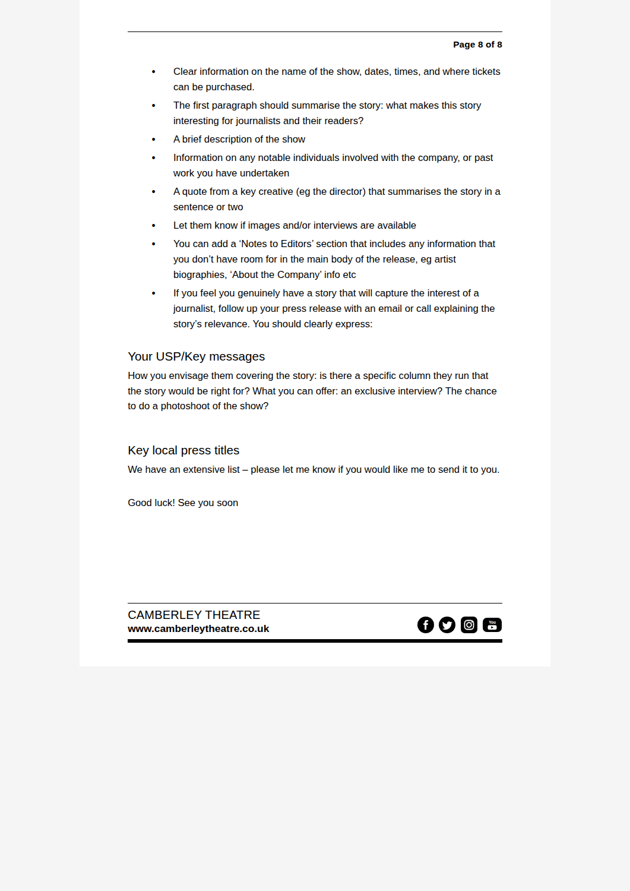Page 8 of 8
Clear information on the name of the show, dates, times, and where tickets can be purchased.
The first paragraph should summarise the story: what makes this story interesting for journalists and their readers?
A brief description of the show
Information on any notable individuals involved with the company, or past work you have undertaken
A quote from a key creative (eg the director) that summarises the story in a sentence or two
Let them know if images and/or interviews are available
You can add a ‘Notes to Editors’ section that includes any information that you don’t have room for in the main body of the release, eg artist biographies, ‘About the Company’ info etc
If you feel you genuinely have a story that will capture the interest of a journalist, follow up your press release with an email or call explaining the story’s relevance. You should clearly express:
Your USP/Key messages
How you envisage them covering the story: is there a specific column they run that the story would be right for? What you can offer: an exclusive interview? The chance to do a photoshoot of the show?
Key local press titles
We have an extensive list – please let me know if you would like me to send it to you.
Good luck! See you soon
CAMBERLEY THEATRE
www.camberleytheatre.co.uk
You